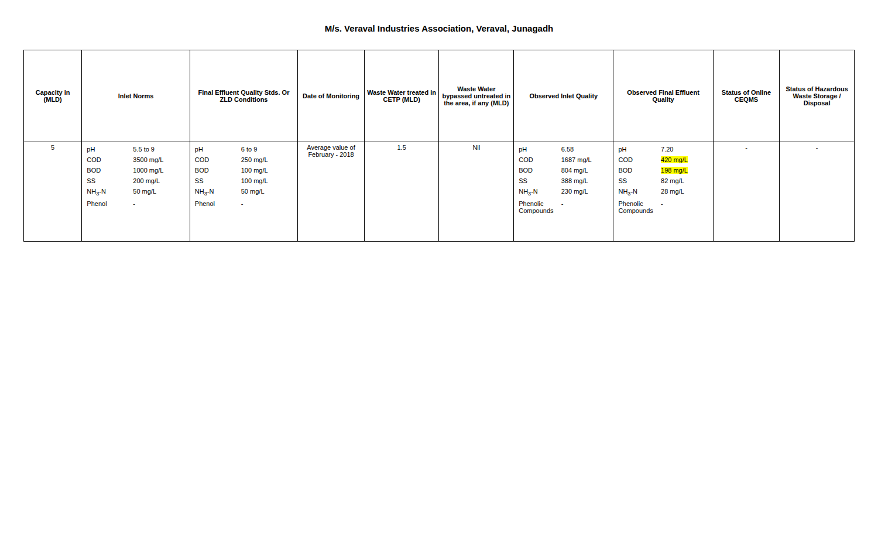M/s. Veraval Industries Association, Veraval, Junagadh
| Capacity in (MLD) | Inlet Norms | Final Effluent Quality Stds. Or ZLD Conditions | Date of Monitoring | Waste Water treated in CETP (MLD) | Waste Water bypassed untreated in the area, if any (MLD) | Observed Inlet Quality | Observed Final Effluent Quality | Status of Online CEQMS | Status of Hazardous Waste Storage / Disposal |
| --- | --- | --- | --- | --- | --- | --- | --- | --- | --- |
| 5 | / pH / 5.5 to 9 / / COD / 3500 mg/L / / BOD / 1000 mg/L / / SS / 200 mg/L / / NH 3 -N / 50 mg/L / / Phenol / - / | / pH / 6 to 9 / / COD / 250 mg/L / / BOD / 100 mg/L / / SS / 100 mg/L / / NH 3 -N / 50 mg/L / / Phenol / - / | Average value of February - 2018 | 1.5 | Nil | / pH / 6.58 / / COD / 1687 mg/L / / BOD / 804 mg/L / / SS / 388 mg/L / / NH 3 -N / 230 mg/L / / Phenolic Compounds / - / | / pH / 7.20 / / COD / 420 mg/L / / BOD / 198 mg/L / / SS / 82 mg/L / / NH 3 -N / 28 mg/L / / Phenolic Compounds / - / | - | - |